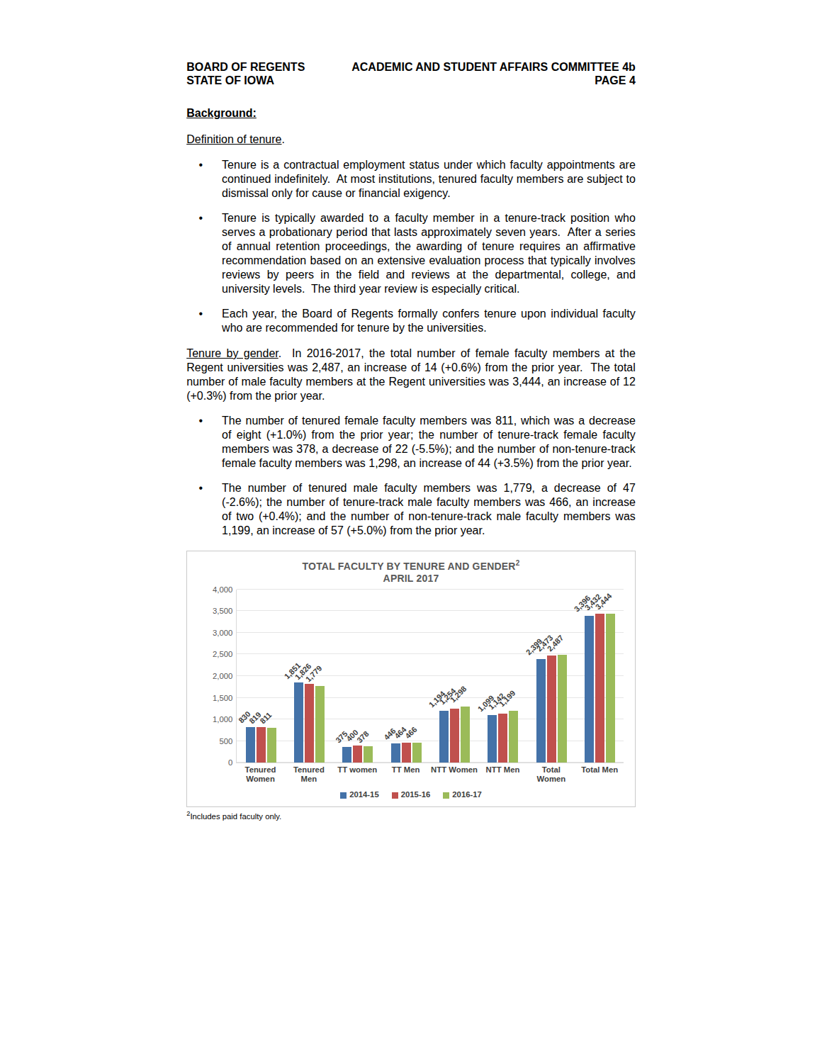| BOARD OF REGENTS | ACADEMIC AND STUDENT AFFAIRS COMMITTEE 4b |
| STATE OF IOWA | PAGE 4 |
Background:
Definition of tenure.
Tenure is a contractual employment status under which faculty appointments are continued indefinitely. At most institutions, tenured faculty members are subject to dismissal only for cause or financial exigency.
Tenure is typically awarded to a faculty member in a tenure-track position who serves a probationary period that lasts approximately seven years. After a series of annual retention proceedings, the awarding of tenure requires an affirmative recommendation based on an extensive evaluation process that typically involves reviews by peers in the field and reviews at the departmental, college, and university levels. The third year review is especially critical.
Each year, the Board of Regents formally confers tenure upon individual faculty who are recommended for tenure by the universities.
Tenure by gender. In 2016-2017, the total number of female faculty members at the Regent universities was 2,487, an increase of 14 (+0.6%) from the prior year. The total number of male faculty members at the Regent universities was 3,444, an increase of 12 (+0.3%) from the prior year.
The number of tenured female faculty members was 811, which was a decrease of eight (+1.0%) from the prior year; the number of tenure-track female faculty members was 378, a decrease of 22 (-5.5%); and the number of non-tenure-track female faculty members was 1,298, an increase of 44 (+3.5%) from the prior year.
The number of tenured male faculty members was 1,779, a decrease of 47 (-2.6%); the number of tenure-track male faculty members was 466, an increase of two (+0.4%); and the number of non-tenure-track male faculty members was 1,199, an increase of 57 (+5.0%) from the prior year.
TOTAL FACULTY BY TENURE AND GENDER2
APRIL 2017
4,000
3,500
3,000
2,500
2,000
1,500
1,000
500
0
830
819
811
1,851
1,826
1,779
375
400
378
446
464
466
1,194
1,254
1,298
1,099
1,142
1,199
2,399
2,473
2,487
3,396
3,432
3,444
Tenured
Women
Tenured Men
TT women
TT Men
NTT Women
NTT Men
Total Women
Total Men
2014-15
2015-16
2016-17
2Includes paid faculty only.